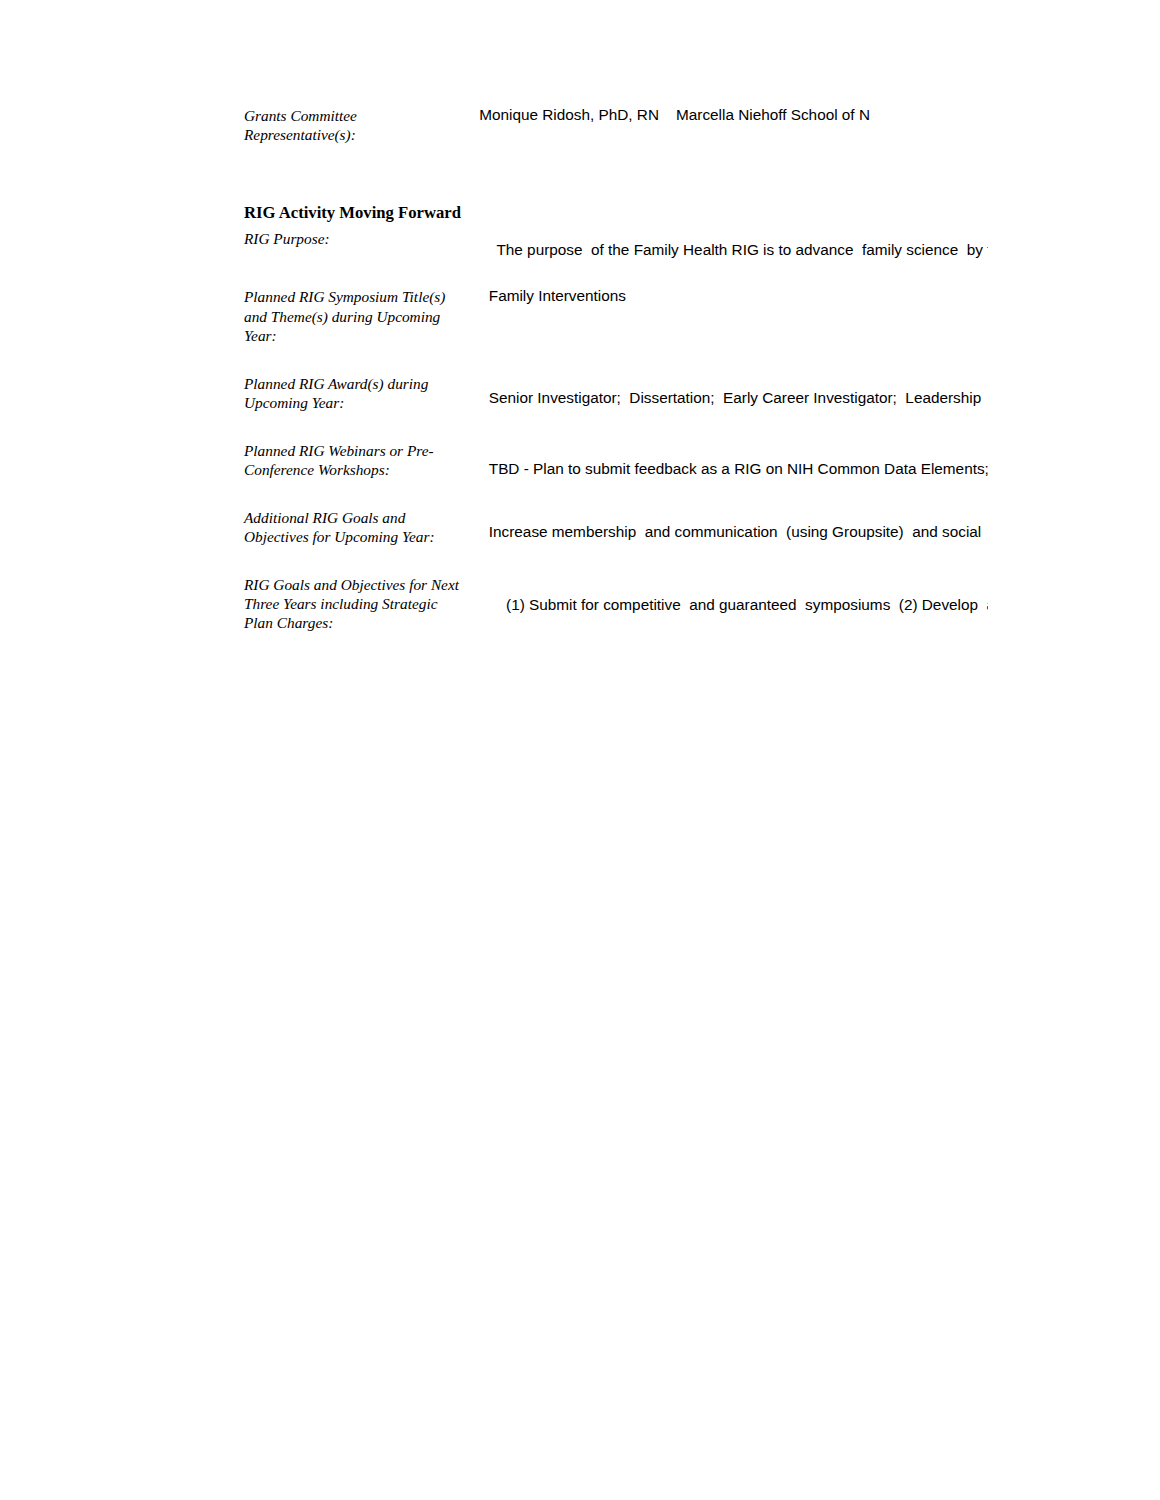| Grants Committee Representative(s): | Monique Ridosh, PhD, RN Marcella Niehoff School of N |
RIG Activity Moving Forward
| RIG Purpose: | The purpose of the Family Health RIG is to advance family science by facilitating netw |
| Planned RIG Symposium Title(s) and Theme(s) during Upcoming Year: | Family Interventions |
| Planned RIG Award(s) during Upcoming Year: | Senior Investigator; Dissertation; Early Career Investigator; Leadership in |
| Planned RIG Webinars or Pre- Conference Workshops: | TBD - Plan to submit feedback as a RIG on NIH Common Data Elements; |
| Additional RIG Goals and Objectives for Upcoming Year: | Increase membership and communication (using Groupsite) and social m |
| RIG Goals and Objectives for Next Three Years including Strategic Plan Charges: | (1) Submit for competitive and guaranteed symposiums (2) Develop a s |